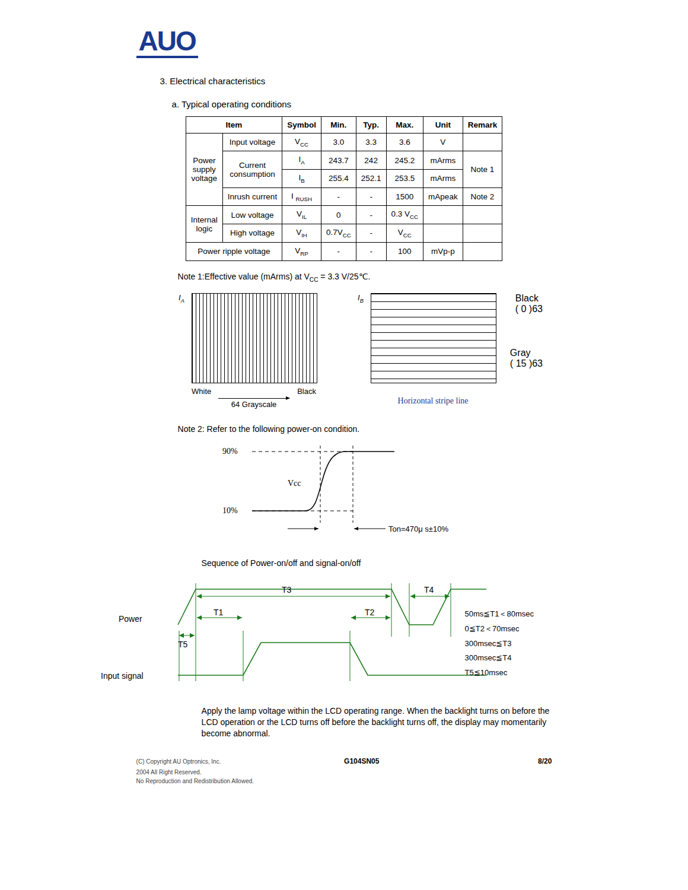AUO
3. Electrical characteristics
a. Typical operating conditions
| Item | Symbol | Min. | Typ. | Max. | Unit | Remark |
| --- | --- | --- | --- | --- | --- | --- |
| Power supply voltage | Input voltage | V CC | 3.0 | 3.3 | 3.6 | V | |
| Current consumption | I A | 243.7 | 242 | 245.2 | mArms | Note 1 |
| I B | 255.4 | 252.1 | 253.5 | mArms |
| Inrush current | I RUSH | - | - | 1500 | mApeak | Note 2 |
| Internal logic | Low voltage | V IL | 0 | - | 0.3 V CC | | |
| High voltage | V IH | 0.7V CC | - | V CC | | |
| Power ripple voltage | V RP | - | - | 100 | mVp-p | |
Note 1:Effective value (mArms) at VCC = 3.3 V/25℃.
IA
White Black
64 Grayscale
IB
Black
( 0 ) 63
Gray
( 15 ) 63
Horizontal stripe line
Note 2: Refer to the following power-on condition.
90% 10% Vcc Ton=470μ s±10%
Sequence of Power-on/off and signal-on/off
T3 T4 T1 T2 T5
Power
Input signal
50ms≦T1＜80msec
0≦T2＜70msec
300msec≦T3
300msec≦T4
T5≦10msec
Apply the lamp voltage within the LCD operating range. When the backlight turns on before the LCD operation or the LCD turns off before the backlight turns off, the display may momentarily become abnormal.
(C) Copyright AU Optronics, Inc. G104SN05 8/20
2004 All Right Reserved.
No Reproduction and Redistribution Allowed.